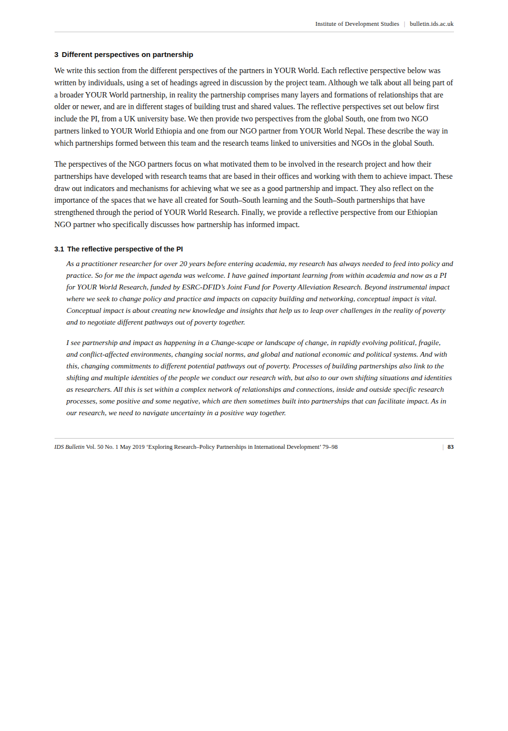Institute of Development Studies | bulletin.ids.ac.uk
3 Different perspectives on partnership
We write this section from the different perspectives of the partners in YOUR World. Each reflective perspective below was written by individuals, using a set of headings agreed in discussion by the project team. Although we talk about all being part of a broader YOUR World partnership, in reality the partnership comprises many layers and formations of relationships that are older or newer, and are in different stages of building trust and shared values. The reflective perspectives set out below first include the PI, from a UK university base. We then provide two perspectives from the global South, one from two NGO partners linked to YOUR World Ethiopia and one from our NGO partner from YOUR World Nepal. These describe the way in which partnerships formed between this team and the research teams linked to universities and NGOs in the global South.
The perspectives of the NGO partners focus on what motivated them to be involved in the research project and how their partnerships have developed with research teams that are based in their offices and working with them to achieve impact. These draw out indicators and mechanisms for achieving what we see as a good partnership and impact. They also reflect on the importance of the spaces that we have all created for South–South learning and the South–South partnerships that have strengthened through the period of YOUR World Research. Finally, we provide a reflective perspective from our Ethiopian NGO partner who specifically discusses how partnership has informed impact.
3.1 The reflective perspective of the PI
As a practitioner researcher for over 20 years before entering academia, my research has always needed to feed into policy and practice. So for me the impact agenda was welcome. I have gained important learning from within academia and now as a PI for YOUR World Research, funded by ESRC-DFID’s Joint Fund for Poverty Alleviation Research. Beyond instrumental impact where we seek to change policy and practice and impacts on capacity building and networking, conceptual impact is vital. Conceptual impact is about creating new knowledge and insights that help us to leap over challenges in the reality of poverty and to negotiate different pathways out of poverty together.
I see partnership and impact as happening in a Change-scape or landscape of change, in rapidly evolving political, fragile, and conflict-affected environments, changing social norms, and global and national economic and political systems. And with this, changing commitments to different potential pathways out of poverty. Processes of building partnerships also link to the shifting and multiple identities of the people we conduct our research with, but also to our own shifting situations and identities as researchers. All this is set within a complex network of relationships and connections, inside and outside specific research processes, some positive and some negative, which are then sometimes built into partnerships that can facilitate impact. As in our research, we need to navigate uncertainty in a positive way together.
IDS Bulletin Vol. 50 No. 1 May 2019 ‘Exploring Research–Policy Partnerships in International Development’ 79–98 |83